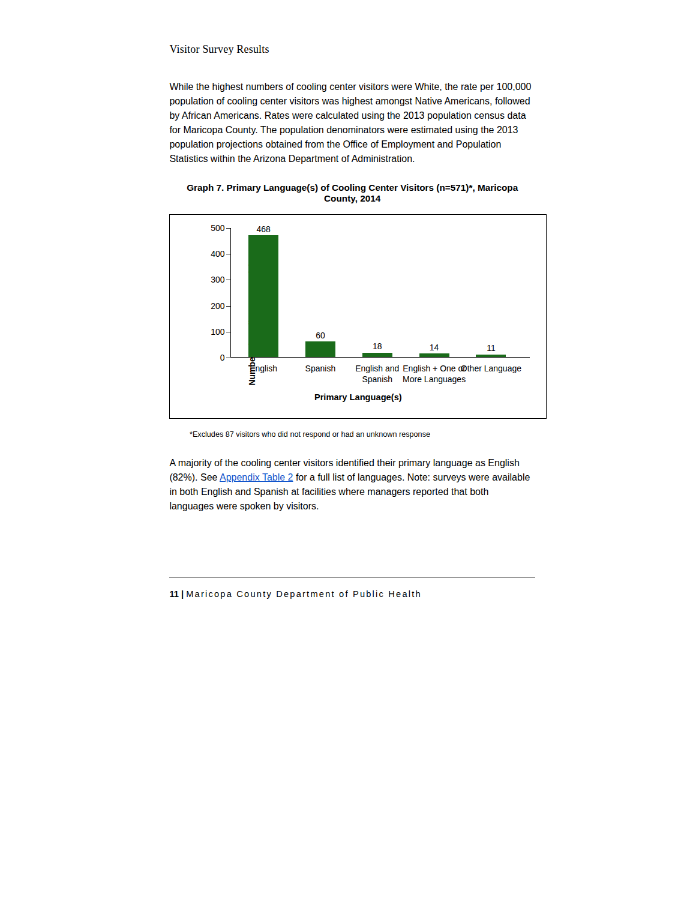Visitor Survey Results
While the highest numbers of cooling center visitors were White, the rate per 100,000 population of cooling center visitors was highest amongst Native Americans, followed by African Americans. Rates were calculated using the 2013 population census data for Maricopa County. The population denominators were estimated using the 2013 population projections obtained from the Office of Employment and Population Statistics within the Arizona Department of Administration.
Graph 7. Primary Language(s) of Cooling Center Visitors (n=571)*, Maricopa County, 2014
Number of Cooling Center Visitors
500
400
300
200
100
0
468
English
60
Spanish
18
English and Spanish
14
English + One or More Languages
11
Other Language
Primary Language(s)
*Excludes 87 visitors who did not respond or had an unknown response
A majority of the cooling center visitors identified their primary language as English (82%). See Appendix Table 2 for a full list of languages. Note: surveys were available in both English and Spanish at facilities where managers reported that both languages were spoken by visitors.
11 | Maricopa County Department of Public Health